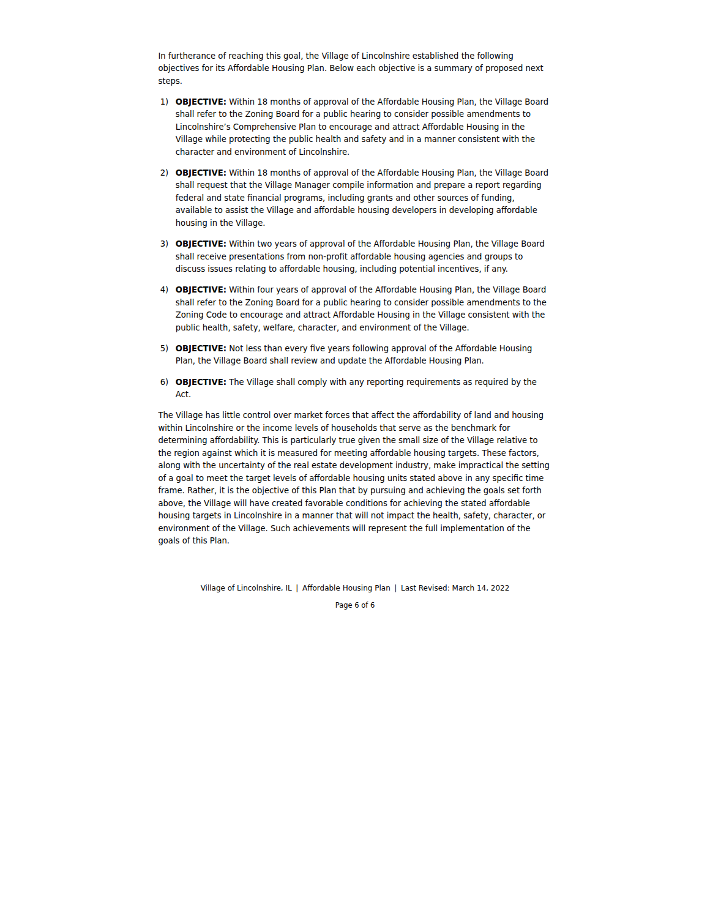In furtherance of reaching this goal, the Village of Lincolnshire established the following objectives for its Affordable Housing Plan. Below each objective is a summary of proposed next steps.
OBJECTIVE: Within 18 months of approval of the Affordable Housing Plan, the Village Board shall refer to the Zoning Board for a public hearing to consider possible amendments to Lincolnshire’s Comprehensive Plan to encourage and attract Affordable Housing in the Village while protecting the public health and safety and in a manner consistent with the character and environment of Lincolnshire.
OBJECTIVE: Within 18 months of approval of the Affordable Housing Plan, the Village Board shall request that the Village Manager compile information and prepare a report regarding federal and state financial programs, including grants and other sources of funding, available to assist the Village and affordable housing developers in developing affordable housing in the Village.
OBJECTIVE: Within two years of approval of the Affordable Housing Plan, the Village Board shall receive presentations from non-profit affordable housing agencies and groups to discuss issues relating to affordable housing, including potential incentives, if any.
OBJECTIVE: Within four years of approval of the Affordable Housing Plan, the Village Board shall refer to the Zoning Board for a public hearing to consider possible amendments to the Zoning Code to encourage and attract Affordable Housing in the Village consistent with the public health, safety, welfare, character, and environment of the Village.
OBJECTIVE: Not less than every five years following approval of the Affordable Housing Plan, the Village Board shall review and update the Affordable Housing Plan.
OBJECTIVE: The Village shall comply with any reporting requirements as required by the Act.
The Village has little control over market forces that affect the affordability of land and housing within Lincolnshire or the income levels of households that serve as the benchmark for determining affordability. This is particularly true given the small size of the Village relative to the region against which it is measured for meeting affordable housing targets. These factors, along with the uncertainty of the real estate development industry, make impractical the setting of a goal to meet the target levels of affordable housing units stated above in any specific time frame. Rather, it is the objective of this Plan that by pursuing and achieving the goals set forth above, the Village will have created favorable conditions for achieving the stated affordable housing targets in Lincolnshire in a manner that will not impact the health, safety, character, or environment of the Village. Such achievements will represent the full implementation of the goals of this Plan.
Village of Lincolnshire, IL|Affordable Housing Plan|Last Revised: March 14, 2022
Page 6 of 6